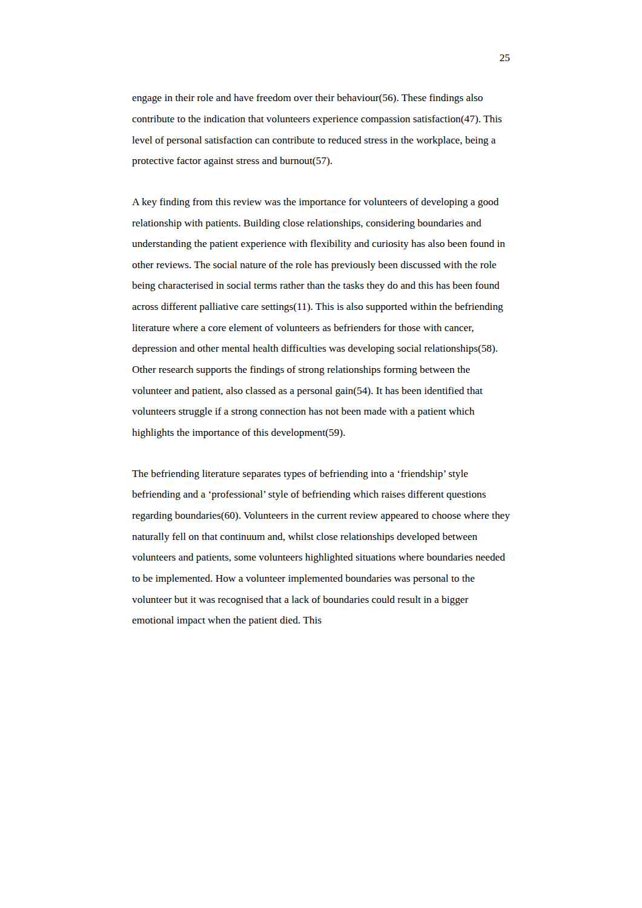25
engage in their role and have freedom over their behaviour(56). These findings also contribute to the indication that volunteers experience compassion satisfaction(47). This level of personal satisfaction can contribute to reduced stress in the workplace, being a protective factor against stress and burnout(57).
A key finding from this review was the importance for volunteers of developing a good relationship with patients. Building close relationships, considering boundaries and understanding the patient experience with flexibility and curiosity has also been found in other reviews. The social nature of the role has previously been discussed with the role being characterised in social terms rather than the tasks they do and this has been found across different palliative care settings(11). This is also supported within the befriending literature where a core element of volunteers as befrienders for those with cancer, depression and other mental health difficulties was developing social relationships(58). Other research supports the findings of strong relationships forming between the volunteer and patient, also classed as a personal gain(54). It has been identified that volunteers struggle if a strong connection has not been made with a patient which highlights the importance of this development(59).
The befriending literature separates types of befriending into a ‘friendship’ style befriending and a ‘professional’ style of befriending which raises different questions regarding boundaries(60). Volunteers in the current review appeared to choose where they naturally fell on that continuum and, whilst close relationships developed between volunteers and patients, some volunteers highlighted situations where boundaries needed to be implemented. How a volunteer implemented boundaries was personal to the volunteer but it was recognised that a lack of boundaries could result in a bigger emotional impact when the patient died. This